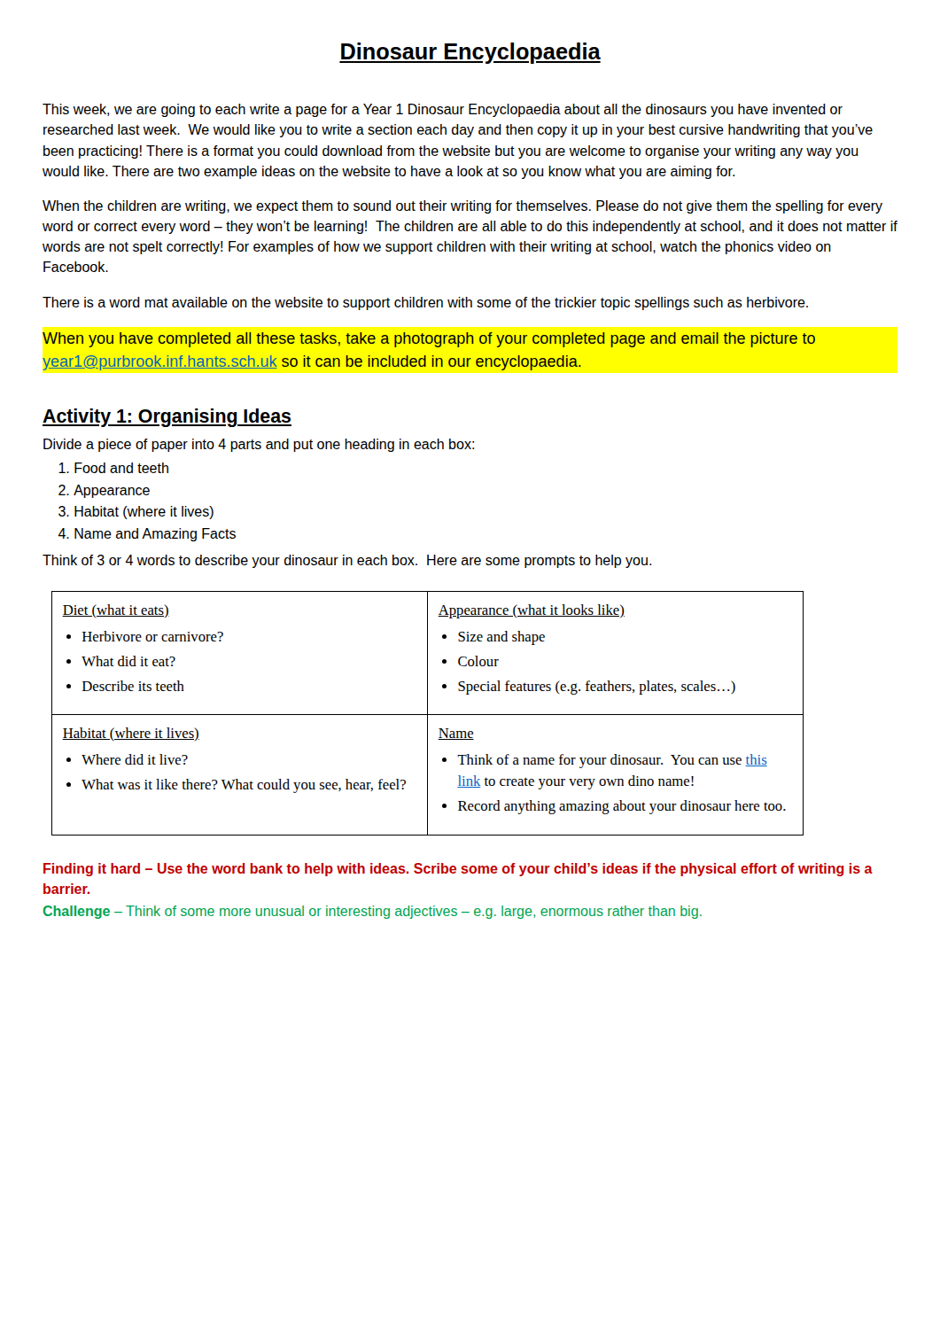Dinosaur Encyclopaedia
This week, we are going to each write a page for a Year 1 Dinosaur Encyclopaedia about all the dinosaurs you have invented or researched last week. We would like you to write a section each day and then copy it up in your best cursive handwriting that you’ve been practicing! There is a format you could download from the website but you are welcome to organise your writing any way you would like. There are two example ideas on the website to have a look at so you know what you are aiming for.
When the children are writing, we expect them to sound out their writing for themselves. Please do not give them the spelling for every word or correct every word – they won’t be learning! The children are all able to do this independently at school, and it does not matter if words are not spelt correctly! For examples of how we support children with their writing at school, watch the phonics video on Facebook.
There is a word mat available on the website to support children with some of the trickier topic spellings such as herbivore.
When you have completed all these tasks, take a photograph of your completed page and email the picture to year1@purbrook.inf.hants.sch.uk so it can be included in our encyclopaedia.
Activity 1: Organising Ideas
Divide a piece of paper into 4 parts and put one heading in each box:
Food and teeth
Appearance
Habitat (where it lives)
Name and Amazing Facts
Think of 3 or 4 words to describe your dinosaur in each box. Here are some prompts to help you.
| Diet (what it eats) Herbivore or carnivore? What did it eat? Describe its teeth | Appearance (what it looks like) Size and shape Colour Special features (e.g. feathers, plates, scales…) |
| Habitat (where it lives) Where did it live? What was it like there? What could you see, hear, feel? | Name Think of a name for your dinosaur. You can use this link to create your very own dino name! Record anything amazing about your dinosaur here too. |
Finding it hard – Use the word bank to help with ideas. Scribe some of your child’s ideas if the physical effort of writing is a barrier.
Challenge – Think of some more unusual or interesting adjectives – e.g. large, enormous rather than big.